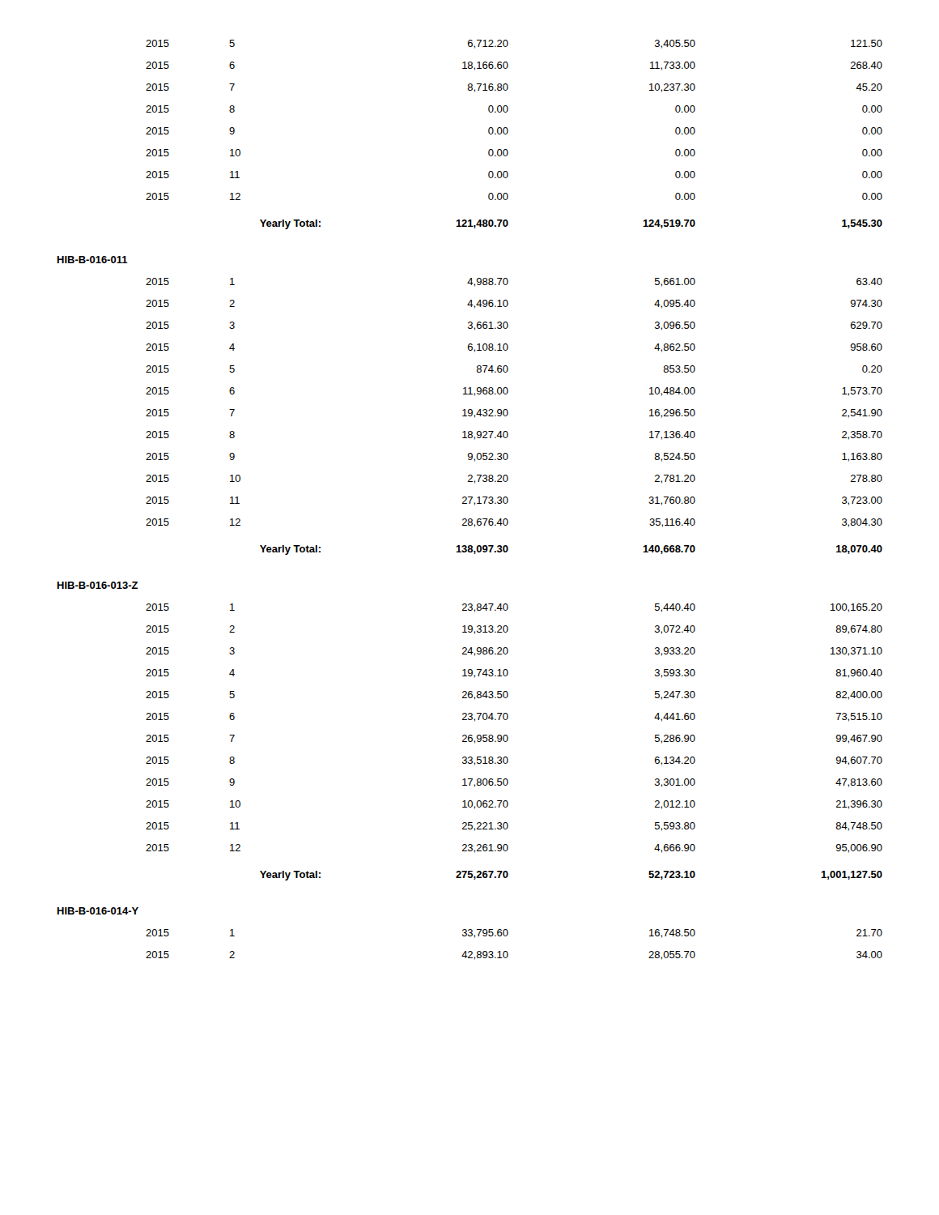| 2015 | 5 | 6,712.20 | 3,405.50 | 121.50 |
| 2015 | 6 | 18,166.60 | 11,733.00 | 268.40 |
| 2015 | 7 | 8,716.80 | 10,237.30 | 45.20 |
| 2015 | 8 | 0.00 | 0.00 | 0.00 |
| 2015 | 9 | 0.00 | 0.00 | 0.00 |
| 2015 | 10 | 0.00 | 0.00 | 0.00 |
| 2015 | 11 | 0.00 | 0.00 | 0.00 |
| 2015 | 12 | 0.00 | 0.00 | 0.00 |
| | Yearly Total: | 121,480.70 | 124,519.70 | 1,545.30 |
| HIB-B-016-011 |
| 2015 | 1 | 4,988.70 | 5,661.00 | 63.40 |
| 2015 | 2 | 4,496.10 | 4,095.40 | 974.30 |
| 2015 | 3 | 3,661.30 | 3,096.50 | 629.70 |
| 2015 | 4 | 6,108.10 | 4,862.50 | 958.60 |
| 2015 | 5 | 874.60 | 853.50 | 0.20 |
| 2015 | 6 | 11,968.00 | 10,484.00 | 1,573.70 |
| 2015 | 7 | 19,432.90 | 16,296.50 | 2,541.90 |
| 2015 | 8 | 18,927.40 | 17,136.40 | 2,358.70 |
| 2015 | 9 | 9,052.30 | 8,524.50 | 1,163.80 |
| 2015 | 10 | 2,738.20 | 2,781.20 | 278.80 |
| 2015 | 11 | 27,173.30 | 31,760.80 | 3,723.00 |
| 2015 | 12 | 28,676.40 | 35,116.40 | 3,804.30 |
| | Yearly Total: | 138,097.30 | 140,668.70 | 18,070.40 |
| HIB-B-016-013-Z |
| 2015 | 1 | 23,847.40 | 5,440.40 | 100,165.20 |
| 2015 | 2 | 19,313.20 | 3,072.40 | 89,674.80 |
| 2015 | 3 | 24,986.20 | 3,933.20 | 130,371.10 |
| 2015 | 4 | 19,743.10 | 3,593.30 | 81,960.40 |
| 2015 | 5 | 26,843.50 | 5,247.30 | 82,400.00 |
| 2015 | 6 | 23,704.70 | 4,441.60 | 73,515.10 |
| 2015 | 7 | 26,958.90 | 5,286.90 | 99,467.90 |
| 2015 | 8 | 33,518.30 | 6,134.20 | 94,607.70 |
| 2015 | 9 | 17,806.50 | 3,301.00 | 47,813.60 |
| 2015 | 10 | 10,062.70 | 2,012.10 | 21,396.30 |
| 2015 | 11 | 25,221.30 | 5,593.80 | 84,748.50 |
| 2015 | 12 | 23,261.90 | 4,666.90 | 95,006.90 |
| | Yearly Total: | 275,267.70 | 52,723.10 | 1,001,127.50 |
| HIB-B-016-014-Y |
| 2015 | 1 | 33,795.60 | 16,748.50 | 21.70 |
| 2015 | 2 | 42,893.10 | 28,055.70 | 34.00 |